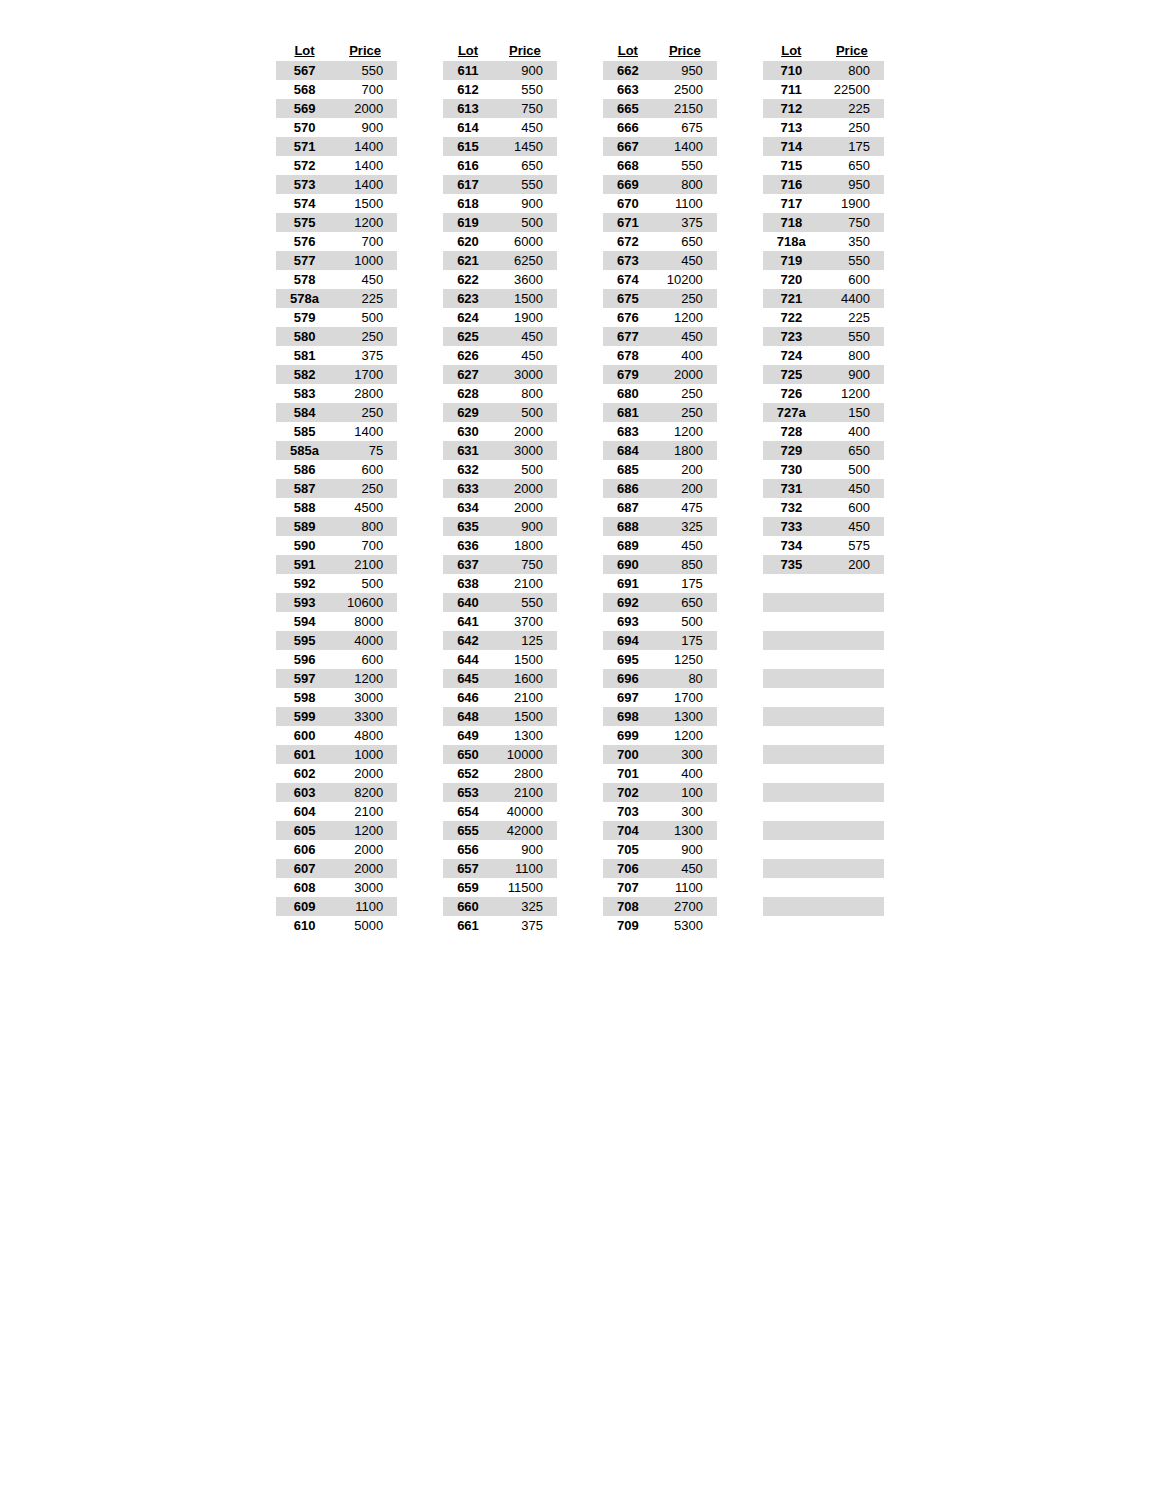| Lot | Price | | Lot | Price | | Lot | Price | | Lot | Price |
| --- | --- | --- | --- | --- | --- | --- | --- | --- | --- | --- |
| 567 | 550 | | 611 | 900 | | 662 | 950 | | 710 | 800 |
| 568 | 700 | | 612 | 550 | | 663 | 2500 | | 711 | 22500 |
| 569 | 2000 | | 613 | 750 | | 665 | 2150 | | 712 | 225 |
| 570 | 900 | | 614 | 450 | | 666 | 675 | | 713 | 250 |
| 571 | 1400 | | 615 | 1450 | | 667 | 1400 | | 714 | 175 |
| 572 | 1400 | | 616 | 650 | | 668 | 550 | | 715 | 650 |
| 573 | 1400 | | 617 | 550 | | 669 | 800 | | 716 | 950 |
| 574 | 1500 | | 618 | 900 | | 670 | 1100 | | 717 | 1900 |
| 575 | 1200 | | 619 | 500 | | 671 | 375 | | 718 | 750 |
| 576 | 700 | | 620 | 6000 | | 672 | 650 | | 718a | 350 |
| 577 | 1000 | | 621 | 6250 | | 673 | 450 | | 719 | 550 |
| 578 | 450 | | 622 | 3600 | | 674 | 10200 | | 720 | 600 |
| 578a | 225 | | 623 | 1500 | | 675 | 250 | | 721 | 4400 |
| 579 | 500 | | 624 | 1900 | | 676 | 1200 | | 722 | 225 |
| 580 | 250 | | 625 | 450 | | 677 | 450 | | 723 | 550 |
| 581 | 375 | | 626 | 450 | | 678 | 400 | | 724 | 800 |
| 582 | 1700 | | 627 | 3000 | | 679 | 2000 | | 725 | 900 |
| 583 | 2800 | | 628 | 800 | | 680 | 250 | | 726 | 1200 |
| 584 | 250 | | 629 | 500 | | 681 | 250 | | 727a | 150 |
| 585 | 1400 | | 630 | 2000 | | 683 | 1200 | | 728 | 400 |
| 585a | 75 | | 631 | 3000 | | 684 | 1800 | | 729 | 650 |
| 586 | 600 | | 632 | 500 | | 685 | 200 | | 730 | 500 |
| 587 | 250 | | 633 | 2000 | | 686 | 200 | | 731 | 450 |
| 588 | 4500 | | 634 | 2000 | | 687 | 475 | | 732 | 600 |
| 589 | 800 | | 635 | 900 | | 688 | 325 | | 733 | 450 |
| 590 | 700 | | 636 | 1800 | | 689 | 450 | | 734 | 575 |
| 591 | 2100 | | 637 | 750 | | 690 | 850 | | 735 | 200 |
| 592 | 500 | | 638 | 2100 | | 691 | 175 | | | |
| 593 | 10600 | | 640 | 550 | | 692 | 650 | | | |
| 594 | 8000 | | 641 | 3700 | | 693 | 500 | | | |
| 595 | 4000 | | 642 | 125 | | 694 | 175 | | | |
| 596 | 600 | | 644 | 1500 | | 695 | 1250 | | | |
| 597 | 1200 | | 645 | 1600 | | 696 | 80 | | | |
| 598 | 3000 | | 646 | 2100 | | 697 | 1700 | | | |
| 599 | 3300 | | 648 | 1500 | | 698 | 1300 | | | |
| 600 | 4800 | | 649 | 1300 | | 699 | 1200 | | | |
| 601 | 1000 | | 650 | 10000 | | 700 | 300 | | | |
| 602 | 2000 | | 652 | 2800 | | 701 | 400 | | | |
| 603 | 8200 | | 653 | 2100 | | 702 | 100 | | | |
| 604 | 2100 | | 654 | 40000 | | 703 | 300 | | | |
| 605 | 1200 | | 655 | 42000 | | 704 | 1300 | | | |
| 606 | 2000 | | 656 | 900 | | 705 | 900 | | | |
| 607 | 2000 | | 657 | 1100 | | 706 | 450 | | | |
| 608 | 3000 | | 659 | 11500 | | 707 | 1100 | | | |
| 609 | 1100 | | 660 | 325 | | 708 | 2700 | | | |
| 610 | 5000 | | 661 | 375 | | 709 | 5300 | | | |